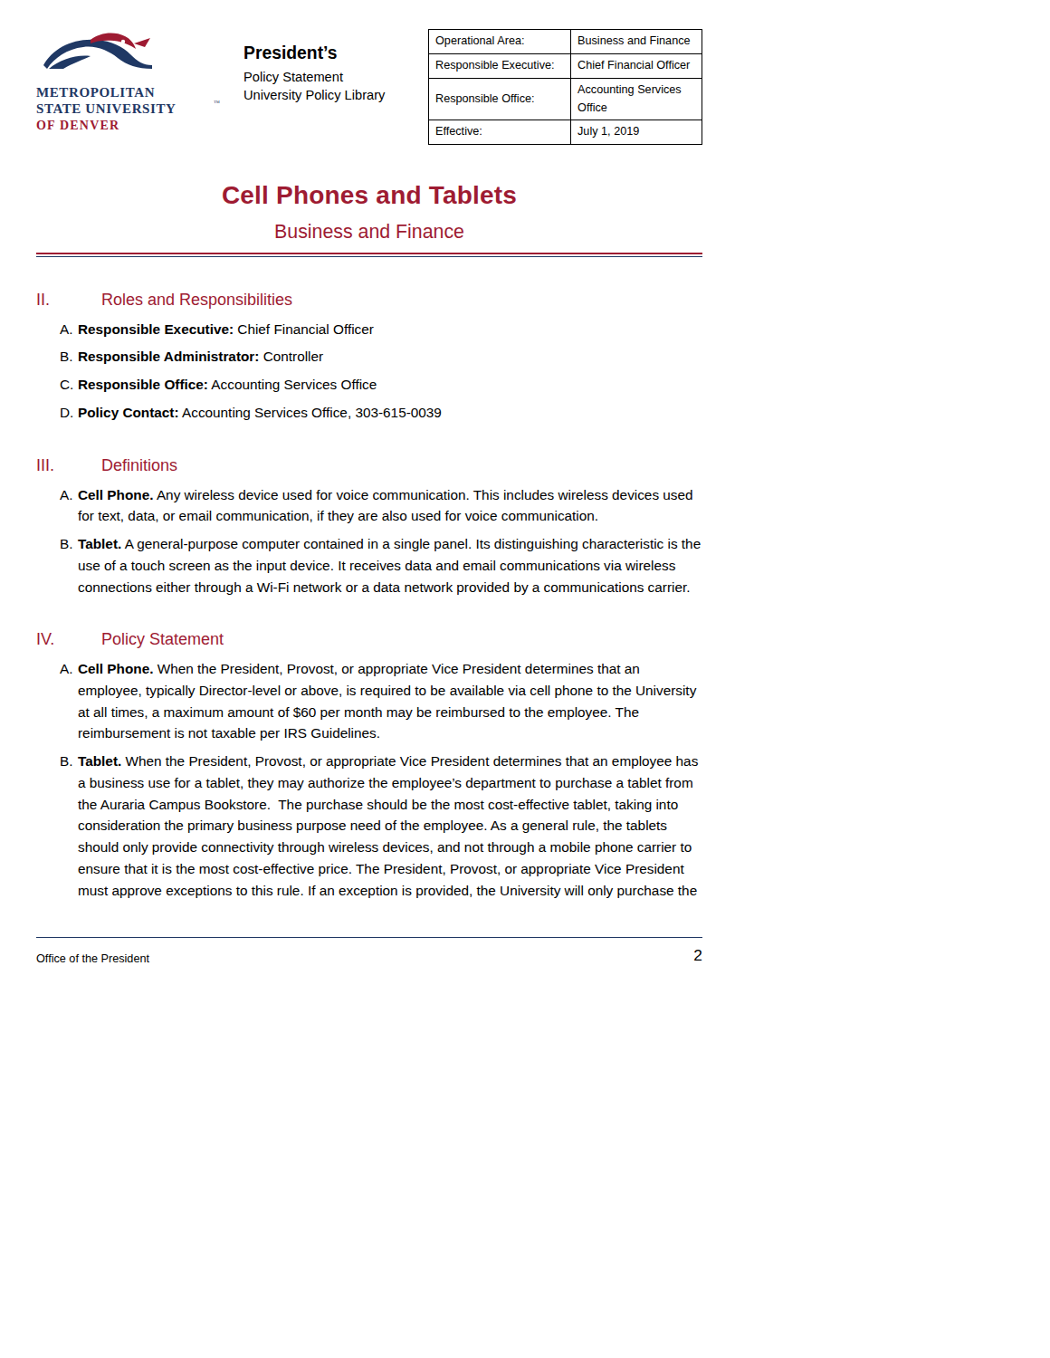METROPOLITAN STATE UNIVERSITY ™ OF DENVER
President’s
Policy Statement
University Policy Library
| Operational Area: | Business and Finance |
| Responsible Executive: | Chief Financial Officer |
| Responsible Office: | Accounting Services Office |
| Effective: | July 1, 2019 |
Cell Phones and Tablets
Business and Finance
II. Roles and Responsibilities
A. Responsible Executive: Chief Financial Officer
B. Responsible Administrator: Controller
C. Responsible Office: Accounting Services Office
D. Policy Contact: Accounting Services Office, 303-615-0039
III. Definitions
A. Cell Phone. Any wireless device used for voice communication. This includes wireless devices used for text, data, or email communication, if they are also used for voice communication.
B. Tablet. A general-purpose computer contained in a single panel. Its distinguishing characteristic is the use of a touch screen as the input device. It receives data and email communications via wireless connections either through a Wi-Fi network or a data network provided by a communications carrier.
IV. Policy Statement
A. Cell Phone. When the President, Provost, or appropriate Vice President determines that an employee, typically Director-level or above, is required to be available via cell phone to the University at all times, a maximum amount of $60 per month may be reimbursed to the employee. The reimbursement is not taxable per IRS Guidelines.
B. Tablet. When the President, Provost, or appropriate Vice President determines that an employee has a business use for a tablet, they may authorize the employee’s department to purchase a tablet from the Auraria Campus Bookstore. The purchase should be the most cost-effective tablet, taking into consideration the primary business purpose need of the employee. As a general rule, the tablets should only provide connectivity through wireless devices, and not through a mobile phone carrier to ensure that it is the most cost-effective price. The President, Provost, or appropriate Vice President must approve exceptions to this rule. If an exception is provided, the University will only purchase the
Office of the President
2